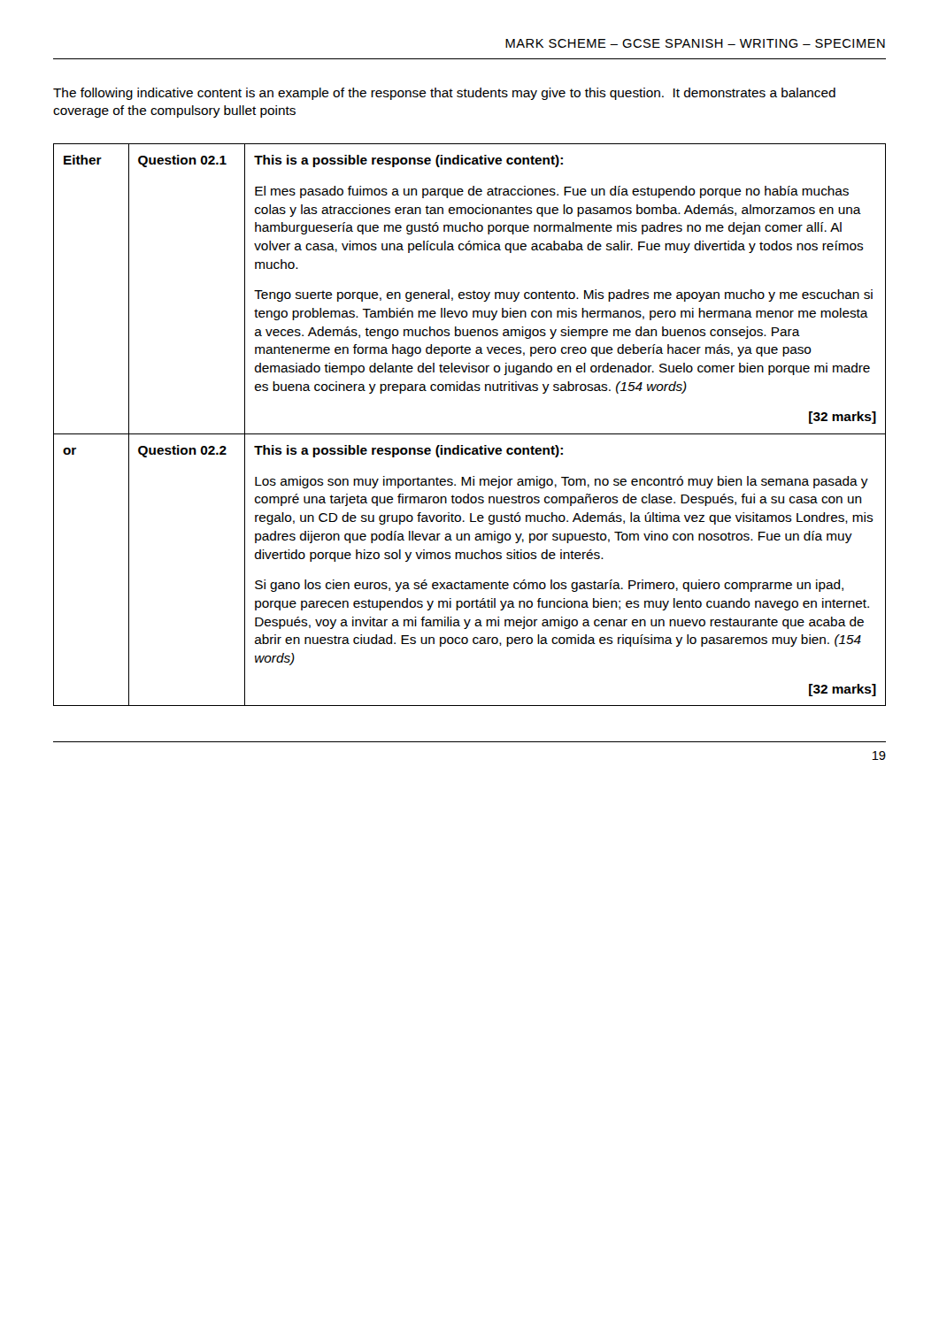MARK SCHEME – GCSE SPANISH – WRITING – SPECIMEN
The following indicative content is an example of the response that students may give to this question. It demonstrates a balanced coverage of the compulsory bullet points
| Either | Question 02.1 | This is a possible response (indicative content): El mes pasado fuimos a un parque de atracciones. Fue un día estupendo porque no había muchas colas y las atracciones eran tan emocionantes que lo pasamos bomba. Además, almorzamos en una hamburguesería que me gustó mucho porque normalmente mis padres no me dejan comer allí. Al volver a casa, vimos una película cómica que acababa de salir. Fue muy divertida y todos nos reímos mucho. Tengo suerte porque, en general, estoy muy contento. Mis padres me apoyan mucho y me escuchan si tengo problemas. También me llevo muy bien con mis hermanos, pero mi hermana menor me molesta a veces. Además, tengo muchos buenos amigos y siempre me dan buenos consejos. Para mantenerme en forma hago deporte a veces, pero creo que debería hacer más, ya que paso demasiado tiempo delante del televisor o jugando en el ordenador. Suelo comer bien porque mi madre es buena cocinera y prepara comidas nutritivas y sabrosas. (154 words) [32 marks] |
| or | Question 02.2 | This is a possible response (indicative content): Los amigos son muy importantes. Mi mejor amigo, Tom, no se encontró muy bien la semana pasada y compré una tarjeta que firmaron todos nuestros compañeros de clase. Después, fui a su casa con un regalo, un CD de su grupo favorito. Le gustó mucho. Además, la última vez que visitamos Londres, mis padres dijeron que podía llevar a un amigo y, por supuesto, Tom vino con nosotros. Fue un día muy divertido porque hizo sol y vimos muchos sitios de interés. Si gano los cien euros, ya sé exactamente cómo los gastaría. Primero, quiero comprarme un ipad, porque parecen estupendos y mi portátil ya no funciona bien; es muy lento cuando navego en internet. Después, voy a invitar a mi familia y a mi mejor amigo a cenar en un nuevo restaurante que acaba de abrir en nuestra ciudad. Es un poco caro, pero la comida es riquísima y lo pasaremos muy bien. (154 words) [32 marks] |
19